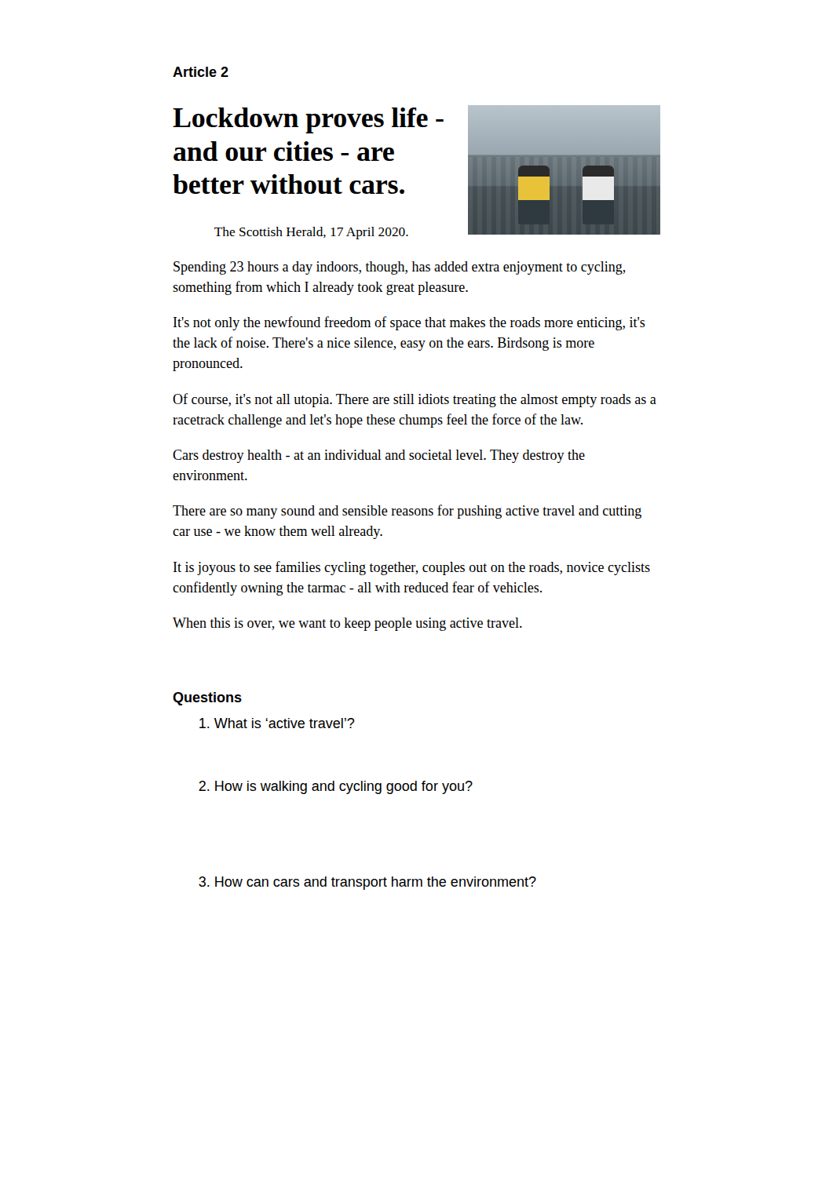Article 2
Lockdown proves life - and our cities - are better without cars.
The Scottish Herald, 17 April 2020.
Spending 23 hours a day indoors, though, has added extra enjoyment to cycling, something from which I already took great pleasure.
It's not only the newfound freedom of space that makes the roads more enticing, it's the lack of noise. There's a nice silence, easy on the ears. Birdsong is more pronounced.
Of course, it's not all utopia. There are still idiots treating the almost empty roads as a racetrack challenge and let's hope these chumps feel the force of the law.
Cars destroy health - at an individual and societal level. They destroy the environment.
There are so many sound and sensible reasons for pushing active travel and cutting car use - we know them well already.
It is joyous to see families cycling together, couples out on the roads, novice cyclists confidently owning the tarmac - all with reduced fear of vehicles.
When this is over, we want to keep people using active travel.
Questions
What is ‘active travel’?
How is walking and cycling good for you?
How can cars and transport harm the environment?